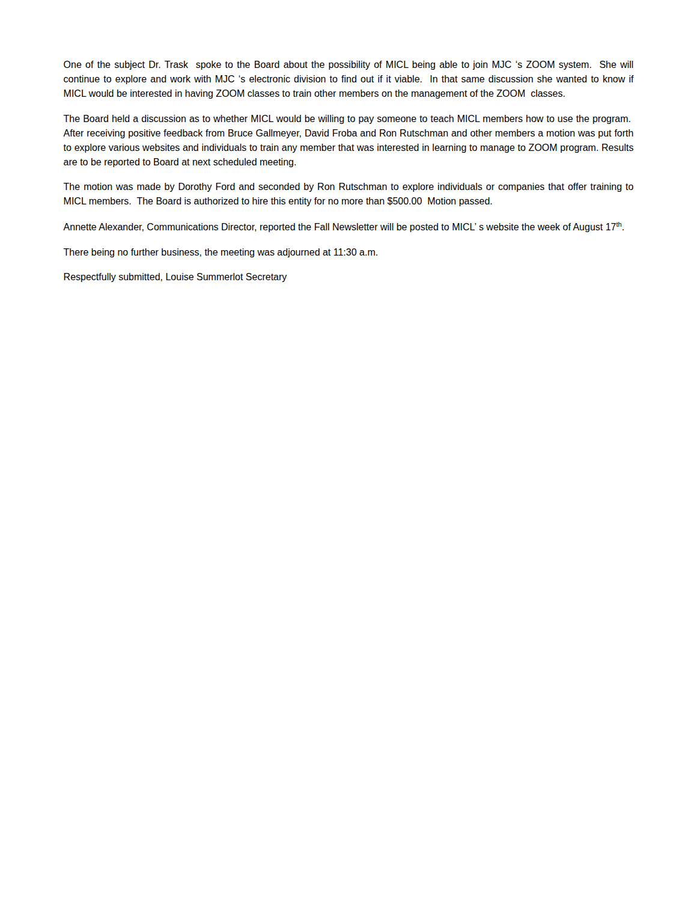One of the subject Dr. Trask spoke to the Board about the possibility of MICL being able to join MJC ‘s ZOOM system. She will continue to explore and work with MJC ‘s electronic division to find out if it viable. In that same discussion she wanted to know if MICL would be interested in having ZOOM classes to train other members on the management of the ZOOM classes.
The Board held a discussion as to whether MICL would be willing to pay someone to teach MICL members how to use the program. After receiving positive feedback from Bruce Gallmeyer, David Froba and Ron Rutschman and other members a motion was put forth to explore various websites and individuals to train any member that was interested in learning to manage to ZOOM program. Results are to be reported to Board at next scheduled meeting.
The motion was made by Dorothy Ford and seconded by Ron Rutschman to explore individuals or companies that offer training to MICL members. The Board is authorized to hire this entity for no more than $500.00 Motion passed.
Annette Alexander, Communications Director, reported the Fall Newsletter will be posted to MICL’ s website the week of August 17th.
There being no further business, the meeting was adjourned at 11:30 a.m.
Respectfully submitted, Louise Summerlot Secretary